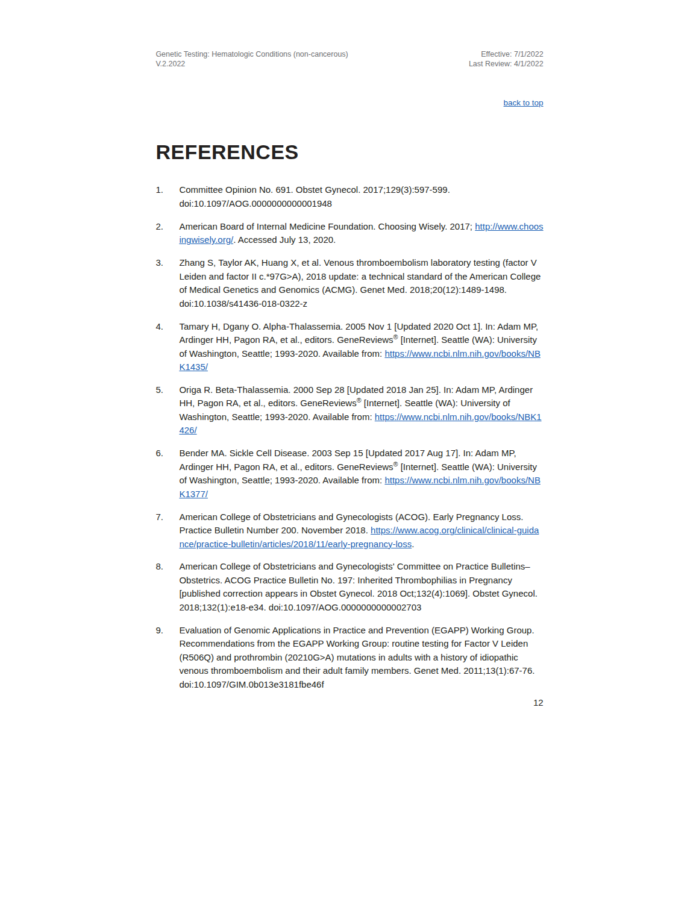Genetic Testing: Hematologic Conditions (non-cancerous) V.2.2022
Effective: 7/1/2022 Last Review: 4/1/2022
back to top
REFERENCES
Committee Opinion No. 691. Obstet Gynecol. 2017;129(3):597-599. doi:10.1097/AOG.0000000000001948
American Board of Internal Medicine Foundation. Choosing Wisely. 2017; http://www.choosingwisely.org/. Accessed July 13, 2020.
Zhang S, Taylor AK, Huang X, et al. Venous thromboembolism laboratory testing (factor V Leiden and factor II c.*97G>A), 2018 update: a technical standard of the American College of Medical Genetics and Genomics (ACMG). Genet Med. 2018;20(12):1489-1498. doi:10.1038/s41436-018-0322-z
Tamary H, Dgany O. Alpha-Thalassemia. 2005 Nov 1 [Updated 2020 Oct 1]. In: Adam MP, Ardinger HH, Pagon RA, et al., editors. GeneReviews® [Internet]. Seattle (WA): University of Washington, Seattle; 1993-2020. Available from: https://www.ncbi.nlm.nih.gov/books/NBK1435/
Origa R. Beta-Thalassemia. 2000 Sep 28 [Updated 2018 Jan 25]. In: Adam MP, Ardinger HH, Pagon RA, et al., editors. GeneReviews® [Internet]. Seattle (WA): University of Washington, Seattle; 1993-2020. Available from: https://www.ncbi.nlm.nih.gov/books/NBK1426/
Bender MA. Sickle Cell Disease. 2003 Sep 15 [Updated 2017 Aug 17]. In: Adam MP, Ardinger HH, Pagon RA, et al., editors. GeneReviews® [Internet]. Seattle (WA): University of Washington, Seattle; 1993-2020. Available from: https://www.ncbi.nlm.nih.gov/books/NBK1377/
American College of Obstetricians and Gynecologists (ACOG). Early Pregnancy Loss. Practice Bulletin Number 200. November 2018. https://www.acog.org/clinical/clinical-guidance/practice-bulletin/articles/2018/11/early-pregnancy-loss.
American College of Obstetricians and Gynecologists' Committee on Practice Bulletins–Obstetrics. ACOG Practice Bulletin No. 197: Inherited Thrombophilias in Pregnancy [published correction appears in Obstet Gynecol. 2018 Oct;132(4):1069]. Obstet Gynecol. 2018;132(1):e18-e34. doi:10.1097/AOG.0000000000002703
Evaluation of Genomic Applications in Practice and Prevention (EGAPP) Working Group. Recommendations from the EGAPP Working Group: routine testing for Factor V Leiden (R506Q) and prothrombin (20210G>A) mutations in adults with a history of idiopathic venous thromboembolism and their adult family members. Genet Med. 2011;13(1):67-76. doi:10.1097/GIM.0b013e3181fbe46f
12